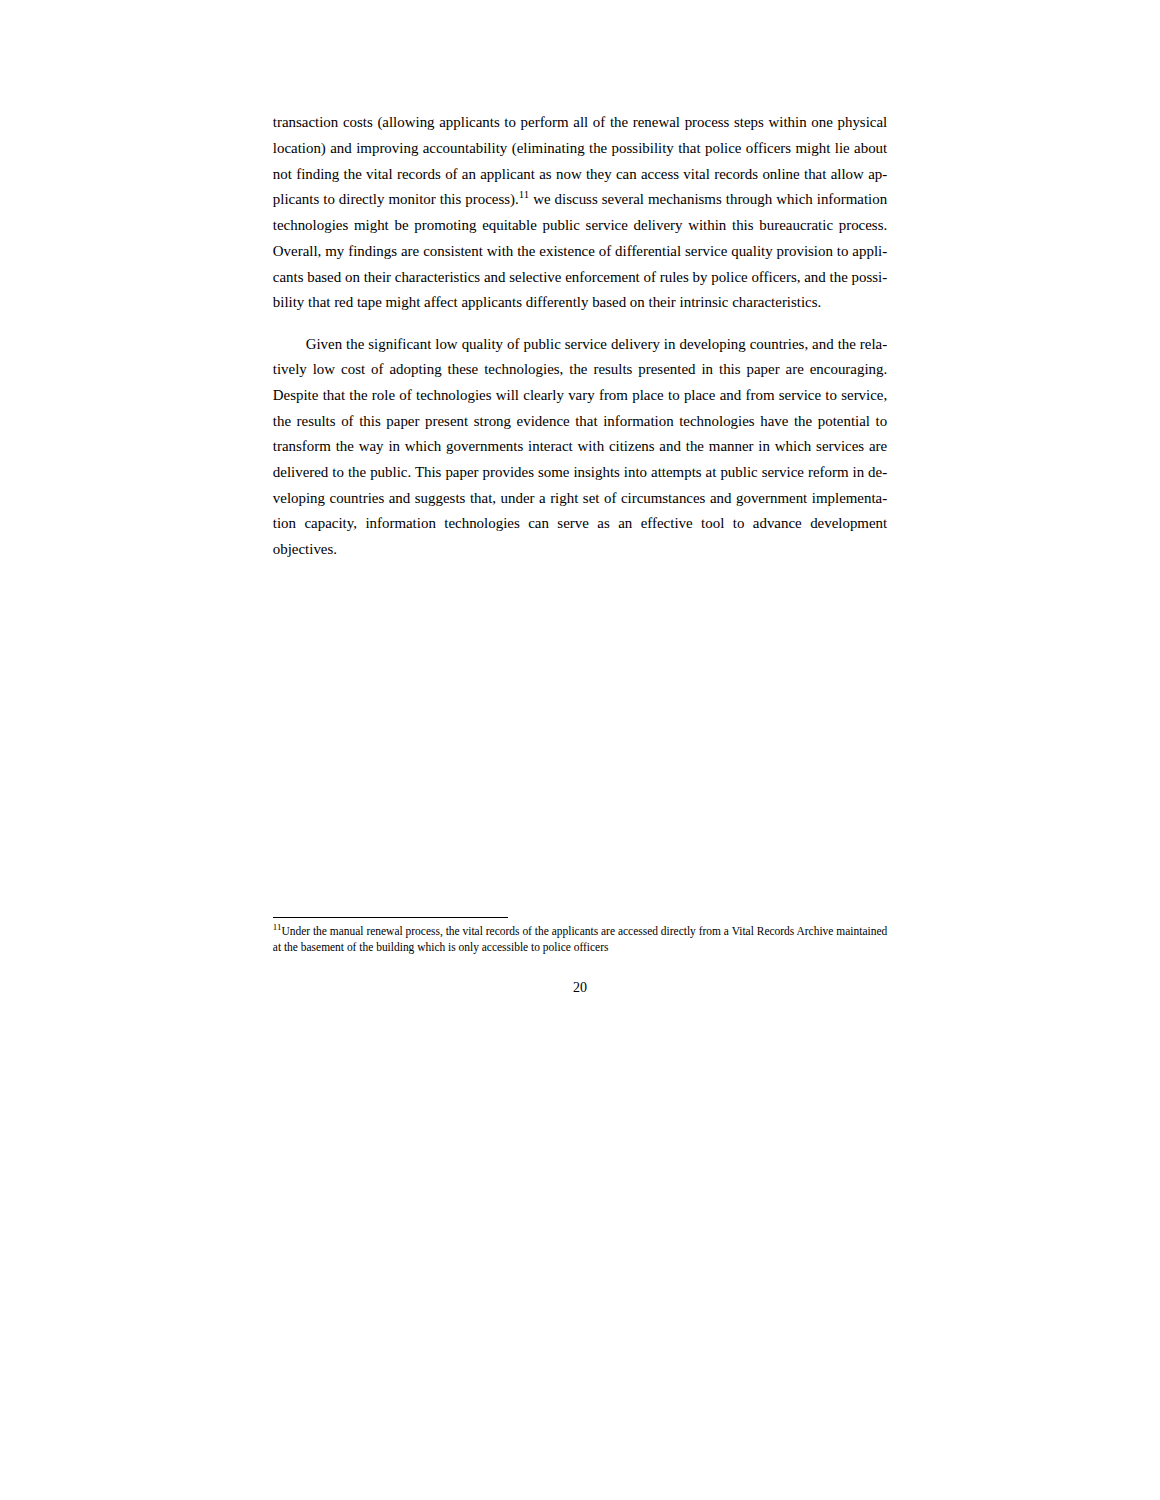transaction costs (allowing applicants to perform all of the renewal process steps within one physical location) and improving accountability (eliminating the possibility that police officers might lie about not finding the vital records of an applicant as now they can access vital records online that allow applicants to directly monitor this process).11 we discuss several mechanisms through which information technologies might be promoting equitable public service delivery within this bureaucratic process. Overall, my findings are consistent with the existence of differential service quality provision to applicants based on their characteristics and selective enforcement of rules by police officers, and the possibility that red tape might affect applicants differently based on their intrinsic characteristics.
Given the significant low quality of public service delivery in developing countries, and the relatively low cost of adopting these technologies, the results presented in this paper are encouraging. Despite that the role of technologies will clearly vary from place to place and from service to service, the results of this paper present strong evidence that information technologies have the potential to transform the way in which governments interact with citizens and the manner in which services are delivered to the public. This paper provides some insights into attempts at public service reform in developing countries and suggests that, under a right set of circumstances and government implementation capacity, information technologies can serve as an effective tool to advance development objectives.
11Under the manual renewal process, the vital records of the applicants are accessed directly from a Vital Records Archive maintained at the basement of the building which is only accessible to police officers
20